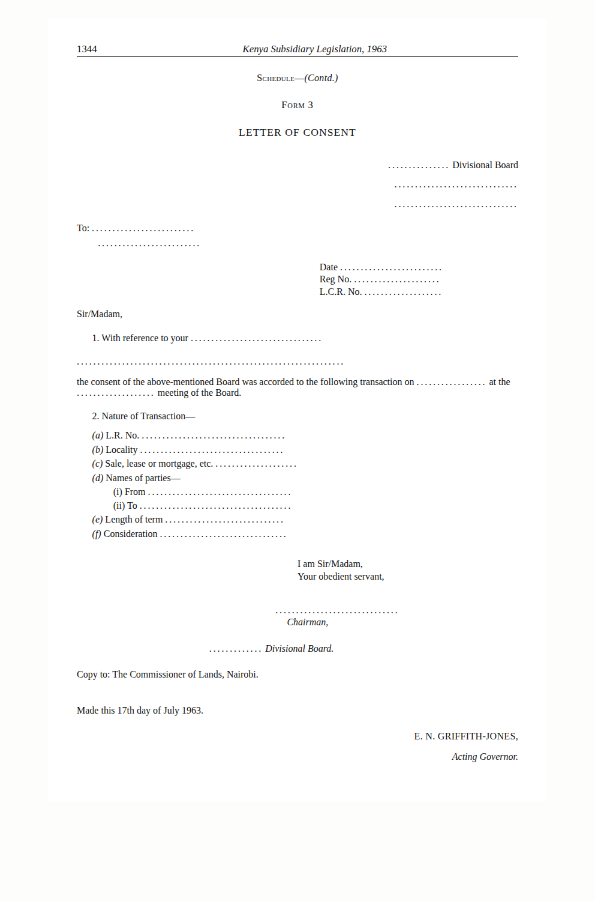1344 Kenya Subsidiary Legislation, 1963
Schedule—(Contd.)
Form 3
LETTER OF CONSENT
............... Divisional Board
..............................
..............................
To: .........................
.........................
Date .........................
Reg No. .....................
L.C.R. No. ...................
Sir/Madam,
1. With reference to your ................................
.................................................................
the consent of the above-mentioned Board was accorded to the following transaction on ................. at the ................... meeting of the Board.
2. Nature of Transaction—
(a) L.R. No. ...................................
(b) Locality ...................................
(c) Sale, lease or mortgage, etc. ....................
(d) Names of parties—
(i) From ...................................
(ii) To .....................................
(e) Length of term .............................
(f) Consideration ...............................
I am Sir/Madam,
Your obedient servant,
..............................
Chairman,
............. Divisional Board.
Copy to: The Commissioner of Lands, Nairobi.
Made this 17th day of July 1963.
E. N. GRIFFITH-JONES,
Acting Governor.